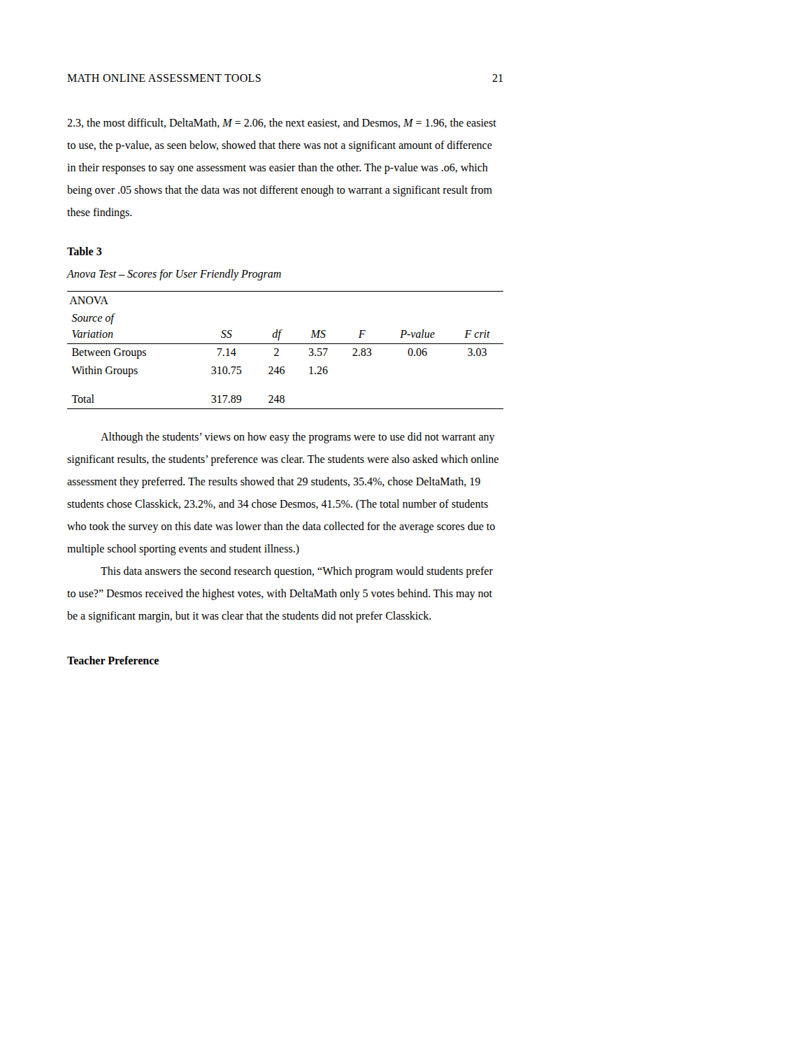Math Online Assessment Tools 21
2.3, the most difficult, DeltaMath, M = 2.06, the next easiest, and Desmos, M = 1.96, the easiest to use, the p-value, as seen below, showed that there was not a significant amount of difference in their responses to say one assessment was easier than the other. The p-value was .o6, which being over .05 shows that the data was not different enough to warrant a significant result from these findings.
Table 3
Anova Test – Scores for User Friendly Program
| ANOVA |
| Source of Variation | SS | df | MS | F | P-value | F crit |
| Between Groups | 7.14 | 2 | 3.57 | 2.83 | 0.06 | 3.03 |
| Within Groups | 310.75 | 246 | 1.26 | | | |
| Total | 317.89 | 248 | | | | |
Although the students’ views on how easy the programs were to use did not warrant any significant results, the students’ preference was clear. The students were also asked which online assessment they preferred. The results showed that 29 students, 35.4%, chose DeltaMath, 19 students chose Classkick, 23.2%, and 34 chose Desmos, 41.5%. (The total number of students who took the survey on this date was lower than the data collected for the average scores due to multiple school sporting events and student illness.)
This data answers the second research question, “Which program would students prefer to use?” Desmos received the highest votes, with DeltaMath only 5 votes behind. This may not be a significant margin, but it was clear that the students did not prefer Classkick.
Teacher Preference